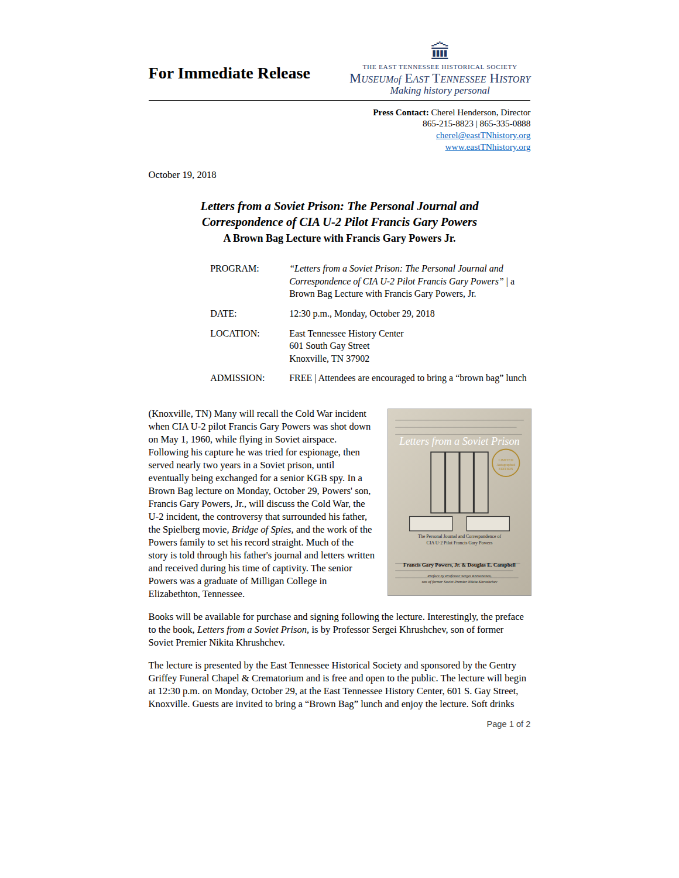For Immediate Release
🏛
The East Tennessee Historical Society
MUSEUM of EAST TENNESSEE HISTORY
Making history personal
Press Contact: Cherel Henderson, Director
865-215-8823 | 865-335-0888
cherel@eastTNhistory.org
www.eastTNhistory.org
October 19, 2018
Letters from a Soviet Prison: The Personal Journal and
Correspondence of CIA U-2 Pilot Francis Gary Powers
A Brown Bag Lecture with Francis Gary Powers Jr.
| PROGRAM: | “Letters from a Soviet Prison: The Personal Journal and Correspondence of CIA U-2 Pilot Francis Gary Powers” / a Brown Bag Lecture with Francis Gary Powers, Jr. |
| DATE: | 12:30 p.m., Monday, October 29, 2018 |
| LOCATION: | East Tennessee History Center 601 South Gay Street Knoxville, TN 37902 |
| ADMISSION: | FREE / Attendees are encouraged to bring a “brown bag” lunch |
(Knoxville, TN) Many will recall the Cold War incident when CIA U-2 pilot Francis Gary Powers was shot down on May 1, 1960, while flying in Soviet airspace. Following his capture he was tried for espionage, then served nearly two years in a Soviet prison, until eventually being exchanged for a senior KGB spy. In a Brown Bag lecture on Monday, October 29, Powers' son, Francis Gary Powers, Jr., will discuss the Cold War, the U-2 incident, the controversy that surrounded his father, the Spielberg movie, Bridge of Spies, and the work of the Powers family to set his record straight. Much of the story is told through his father's journal and letters written and received during his time of captivity. The senior Powers was a graduate of Milligan College in Elizabethton, Tennessee.
Books will be available for purchase and signing following the lecture. Interestingly, the preface to the book, Letters from a Soviet Prison, is by Professor Sergei Khrushchev, son of former Soviet Premier Nikita Khrushchev.
The lecture is presented by the East Tennessee Historical Society and sponsored by the Gentry Griffey Funeral Chapel & Crematorium and is free and open to the public. The lecture will begin at 12:30 p.m. on Monday, October 29, at the East Tennessee History Center, 601 S. Gay Street, Knoxville. Guests are invited to bring a “Brown Bag” lunch and enjoy the lecture. Soft drinks
Page 1 of 2